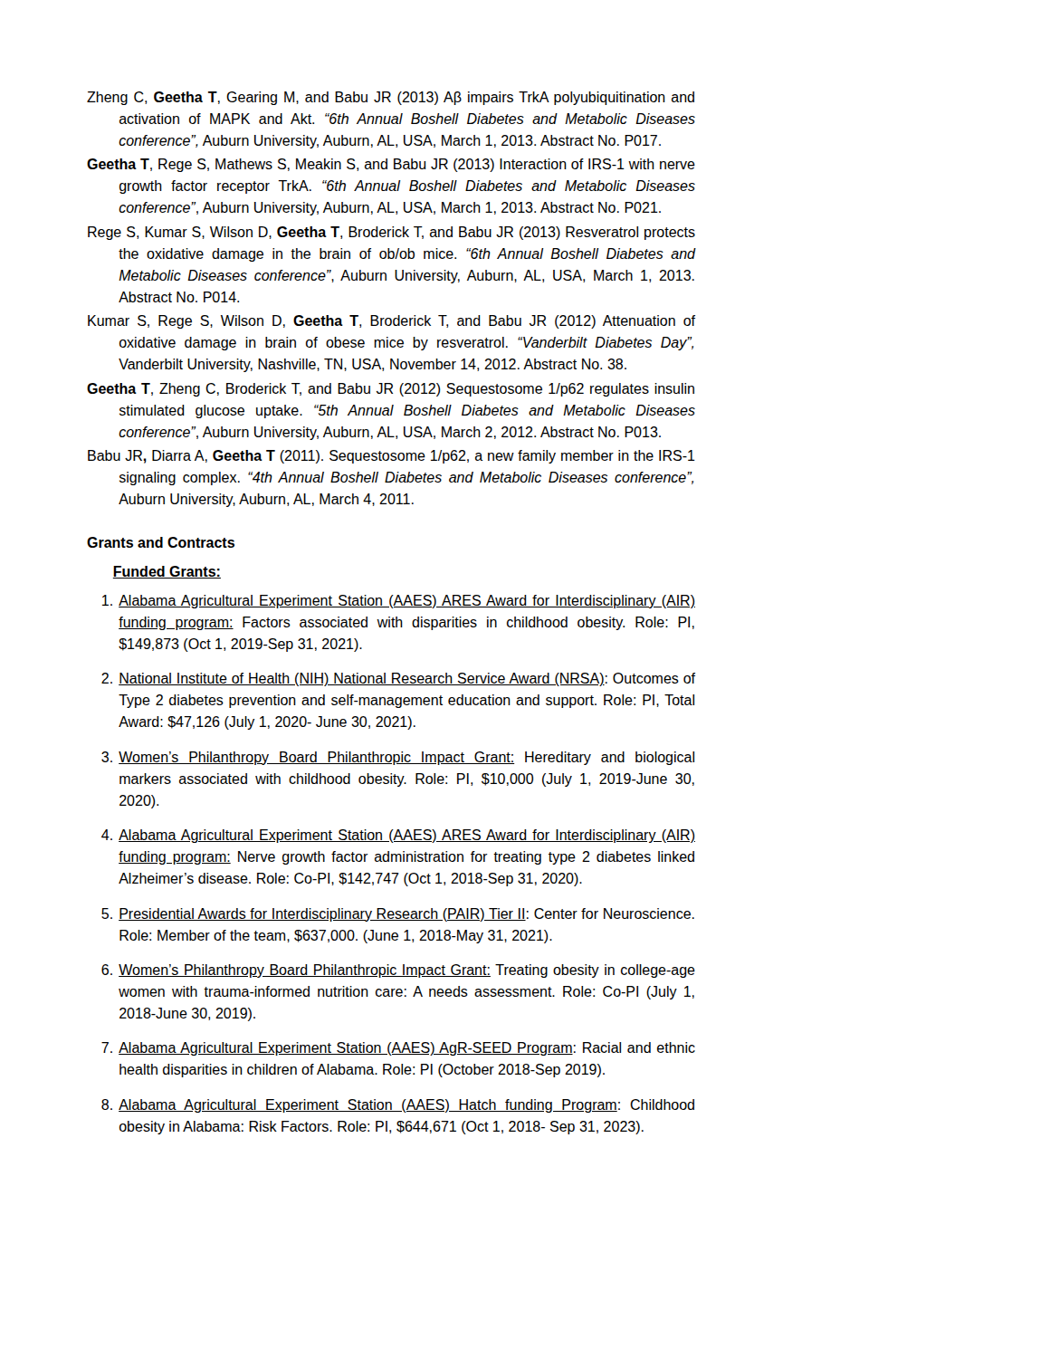Zheng C, Geetha T, Gearing M, and Babu JR (2013) Aβ impairs TrkA polyubiquitination and activation of MAPK and Akt. “6th Annual Boshell Diabetes and Metabolic Diseases conference”, Auburn University, Auburn, AL, USA, March 1, 2013. Abstract No. P017.
Geetha T, Rege S, Mathews S, Meakin S, and Babu JR (2013) Interaction of IRS-1 with nerve growth factor receptor TrkA. “6th Annual Boshell Diabetes and Metabolic Diseases conference”, Auburn University, Auburn, AL, USA, March 1, 2013. Abstract No. P021.
Rege S, Kumar S, Wilson D, Geetha T, Broderick T, and Babu JR (2013) Resveratrol protects the oxidative damage in the brain of ob/ob mice. “6th Annual Boshell Diabetes and Metabolic Diseases conference”, Auburn University, Auburn, AL, USA, March 1, 2013. Abstract No. P014.
Kumar S, Rege S, Wilson D, Geetha T, Broderick T, and Babu JR (2012) Attenuation of oxidative damage in brain of obese mice by resveratrol. “Vanderbilt Diabetes Day”, Vanderbilt University, Nashville, TN, USA, November 14, 2012. Abstract No. 38.
Geetha T, Zheng C, Broderick T, and Babu JR (2012) Sequestosome 1/p62 regulates insulin stimulated glucose uptake. “5th Annual Boshell Diabetes and Metabolic Diseases conference”, Auburn University, Auburn, AL, USA, March 2, 2012. Abstract No. P013.
Babu JR, Diarra A, Geetha T (2011). Sequestosome 1/p62, a new family member in the IRS-1 signaling complex. “4th Annual Boshell Diabetes and Metabolic Diseases conference”, Auburn University, Auburn, AL, March 4, 2011.
Grants and Contracts
Funded Grants:
Alabama Agricultural Experiment Station (AAES) ARES Award for Interdisciplinary (AIR) funding program: Factors associated with disparities in childhood obesity. Role: PI, $149,873 (Oct 1, 2019-Sep 31, 2021).
National Institute of Health (NIH) National Research Service Award (NRSA): Outcomes of Type 2 diabetes prevention and self-management education and support. Role: PI, Total Award: $47,126 (July 1, 2020- June 30, 2021).
Women’s Philanthropy Board Philanthropic Impact Grant: Hereditary and biological markers associated with childhood obesity. Role: PI, $10,000 (July 1, 2019-June 30, 2020).
Alabama Agricultural Experiment Station (AAES) ARES Award for Interdisciplinary (AIR) funding program: Nerve growth factor administration for treating type 2 diabetes linked Alzheimer’s disease. Role: Co-PI, $142,747 (Oct 1, 2018-Sep 31, 2020).
Presidential Awards for Interdisciplinary Research (PAIR) Tier II: Center for Neuroscience. Role: Member of the team, $637,000. (June 1, 2018-May 31, 2021).
Women’s Philanthropy Board Philanthropic Impact Grant: Treating obesity in college-age women with trauma-informed nutrition care: A needs assessment. Role: Co-PI (July 1, 2018-June 30, 2019).
Alabama Agricultural Experiment Station (AAES) AgR-SEED Program: Racial and ethnic health disparities in children of Alabama. Role: PI (October 2018-Sep 2019).
Alabama Agricultural Experiment Station (AAES) Hatch funding Program: Childhood obesity in Alabama: Risk Factors. Role: PI, $644,671 (Oct 1, 2018- Sep 31, 2023).